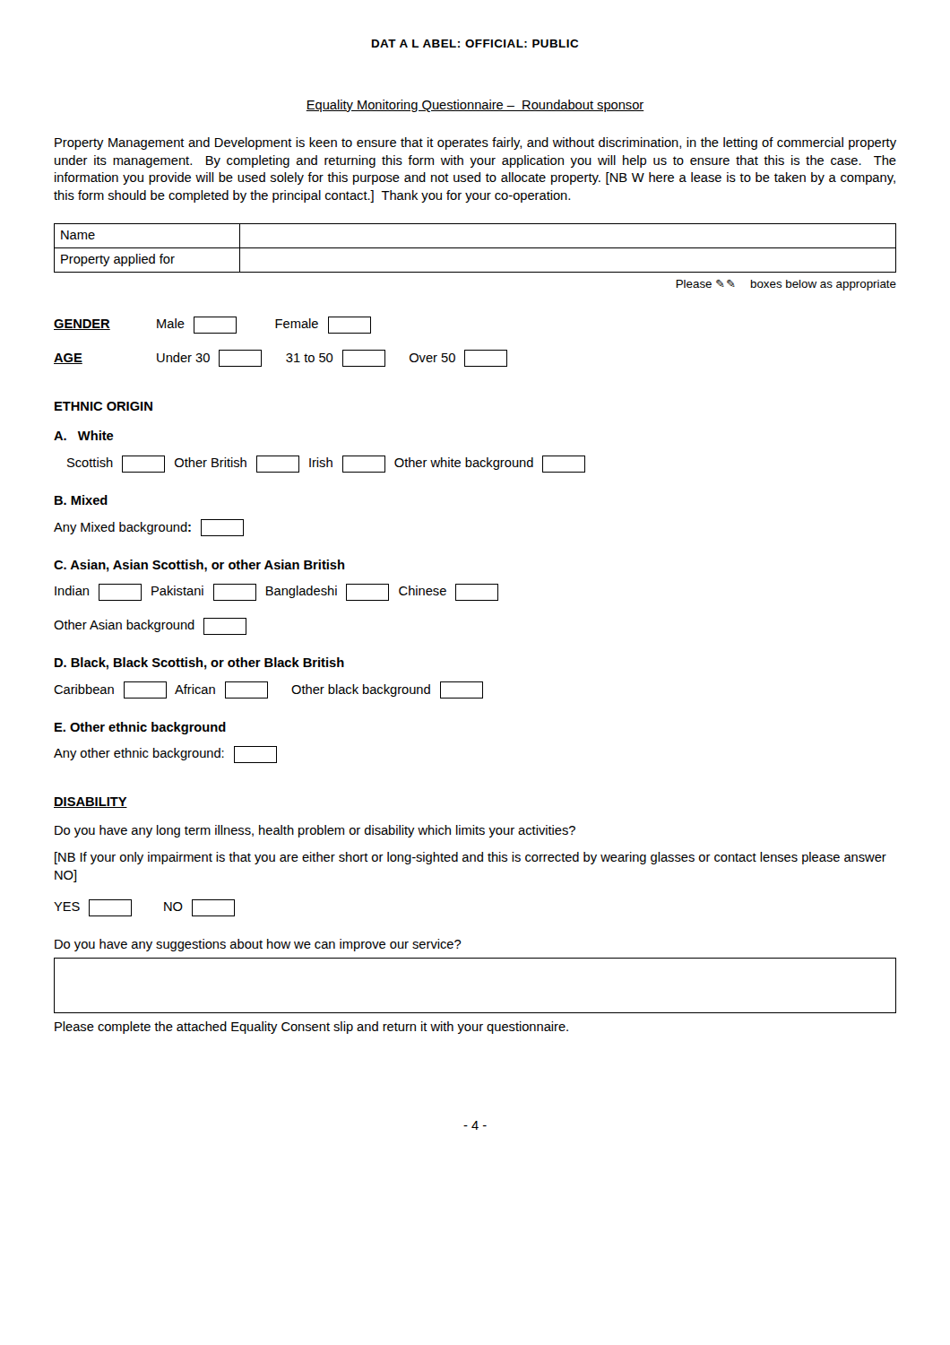DAT A L ABEL: OFFICIAL: PUBLIC
Equality Monitoring Questionnaire – Roundabout sponsor
Property Management and Development is keen to ensure that it operates fairly, and without discrimination, in the letting of commercial property under its management. By completing and returning this form with your application you will help us to ensure that this is the case. The information you provide will be used solely for this purpose and not used to allocate property. [NB W here a lease is to be taken by a company, this form should be completed by the principal contact.] Thank you for your co-operation.
| Name | |
| Property applied for | |
Please ✎✎ boxes below as appropriate
GENDER Male Female
AGE Under 30 31 to 50 Over 50
ETHNIC ORIGIN
A. White
Scottish Other British Irish Other white background
B. Mixed
Any Mixed background:
C. Asian, Asian Scottish, or other Asian British
Indian Pakistani Bangladeshi Chinese
Other Asian background
D. Black, Black Scottish, or other Black British
Caribbean African Other black background
E. Other ethnic background
Any other ethnic background:
DISABILITY
Do you have any long term illness, health problem or disability which limits your activities?
[NB If your only impairment is that you are either short or long-sighted and this is corrected by wearing glasses or contact lenses please answer NO]
YES NO
Do you have any suggestions about how we can improve our service?
Please complete the attached Equality Consent slip and return it with your questionnaire.
- 4 -